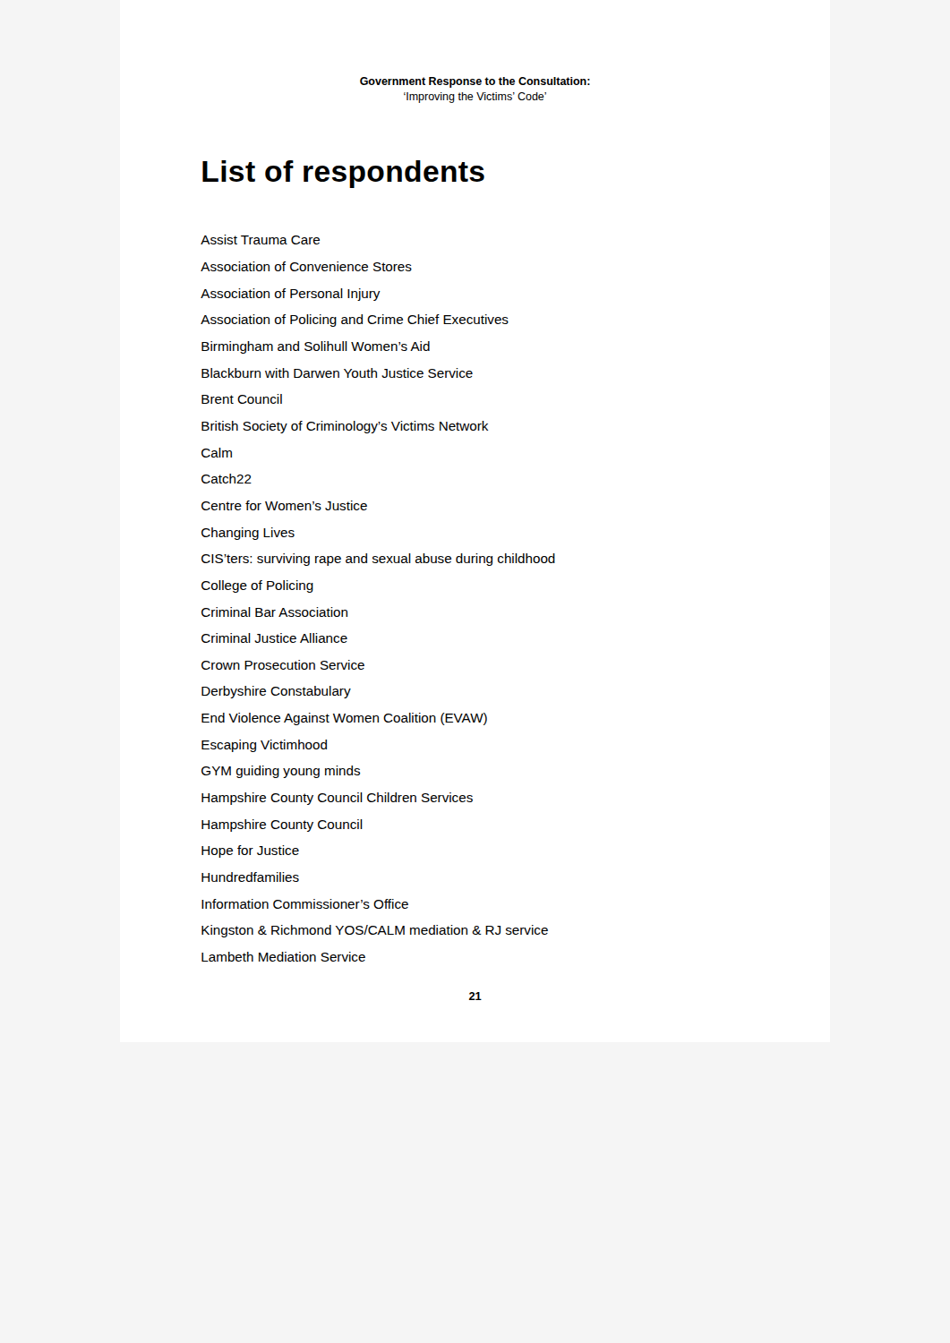Government Response to the Consultation:
‘Improving the Victims’ Code’
List of respondents
Assist Trauma Care
Association of Convenience Stores
Association of Personal Injury
Association of Policing and Crime Chief Executives
Birmingham and Solihull Women’s Aid
Blackburn with Darwen Youth Justice Service
Brent Council
British Society of Criminology’s Victims Network
Calm
Catch22
Centre for Women’s Justice
Changing Lives
CIS’ters: surviving rape and sexual abuse during childhood
College of Policing
Criminal Bar Association
Criminal Justice Alliance
Crown Prosecution Service
Derbyshire Constabulary
End Violence Against Women Coalition (EVAW)
Escaping Victimhood
GYM guiding young minds
Hampshire County Council Children Services
Hampshire County Council
Hope for Justice
Hundredfamilies
Information Commissioner’s Office
Kingston & Richmond YOS/CALM mediation & RJ service
Lambeth Mediation Service
21